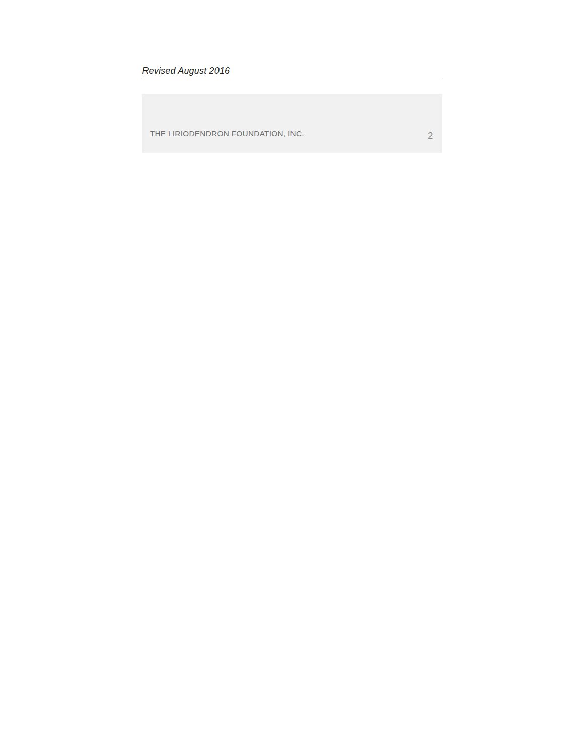Revised August 2016
The Liriodendron Foundation, Inc. 2